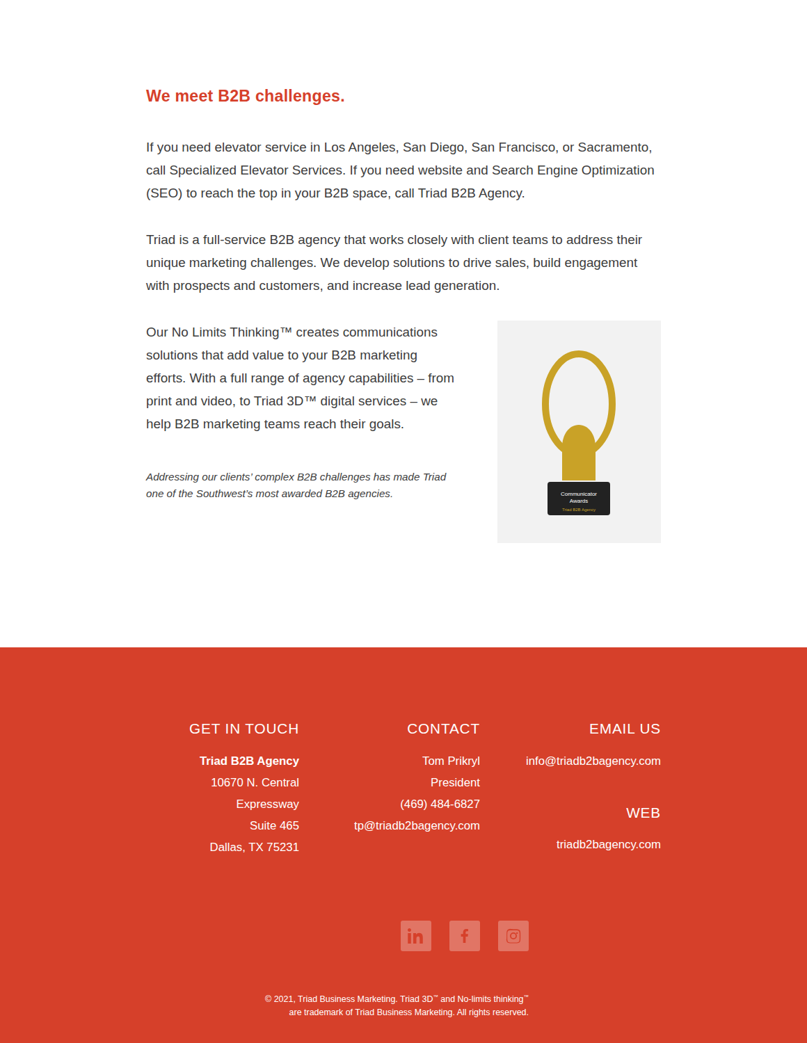We meet B2B challenges.
If you need elevator service in Los Angeles, San Diego, San Francisco, or Sacramento, call Specialized Elevator Services. If you need website and Search Engine Optimization (SEO) to reach the top in your B2B space, call Triad B2B Agency.
Triad is a full-service B2B agency that works closely with client teams to address their unique marketing challenges. We develop solutions to drive sales, build engagement with prospects and customers, and increase lead generation.
Our No Limits Thinking™ creates communications solutions that add value to your B2B marketing efforts. With a full range of agency capabilities – from print and video, to Triad 3D™ digital services – we help B2B marketing teams reach their goals.
Addressing our clients’ complex B2B challenges has made Triad one of the Southwest’s most awarded B2B agencies.
Get in Touch
Triad B2B Agency
10670 N. Central Expressway
Suite 465
Dallas, TX 75231
Contact
Tom Prikryl
President
(469) 484-6827
tp@triadb2bagency.com
Email Us
info@triadb2bagency.com
Web
triadb2bagency.com
© 2021, Triad Business Marketing. Triad 3D™ and No-limits thinking™
are trademark of Triad Business Marketing. All rights reserved.